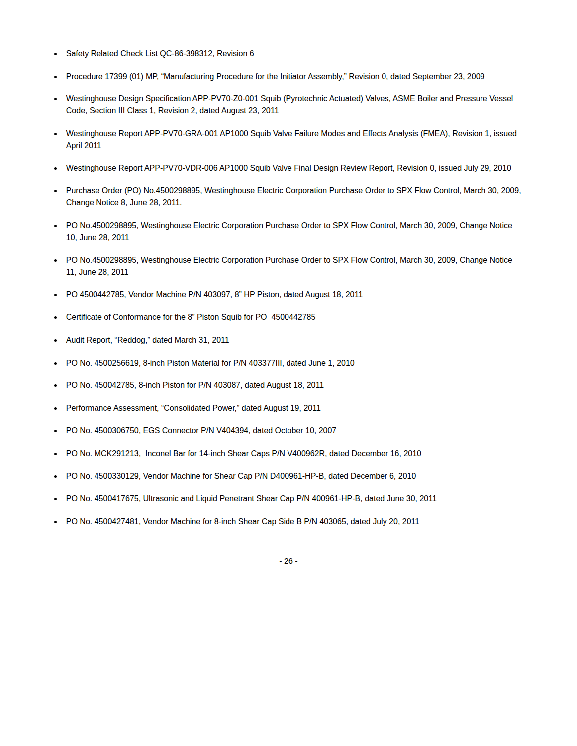Safety Related Check List QC-86-398312, Revision 6
Procedure 17399 (01) MP, “Manufacturing Procedure for the Initiator Assembly,” Revision 0, dated September 23, 2009
Westinghouse Design Specification APP-PV70-Z0-001 Squib (Pyrotechnic Actuated) Valves, ASME Boiler and Pressure Vessel Code, Section III Class 1, Revision 2, dated August 23, 2011
Westinghouse Report APP-PV70-GRA-001 AP1000 Squib Valve Failure Modes and Effects Analysis (FMEA), Revision 1, issued April 2011
Westinghouse Report APP-PV70-VDR-006 AP1000 Squib Valve Final Design Review Report, Revision 0, issued July 29, 2010
Purchase Order (PO) No.4500298895, Westinghouse Electric Corporation Purchase Order to SPX Flow Control, March 30, 2009, Change Notice 8, June 28, 2011.
PO No.4500298895, Westinghouse Electric Corporation Purchase Order to SPX Flow Control, March 30, 2009, Change Notice 10, June 28, 2011
PO No.4500298895, Westinghouse Electric Corporation Purchase Order to SPX Flow Control, March 30, 2009, Change Notice 11, June 28, 2011
PO 4500442785, Vendor Machine P/N 403097, 8” HP Piston, dated August 18, 2011
Certificate of Conformance for the 8” Piston Squib for PO 4500442785
Audit Report, “Reddog,” dated March 31, 2011
PO No. 4500256619, 8-inch Piston Material for P/N 403377III, dated June 1, 2010
PO No. 450042785, 8-inch Piston for P/N 403087, dated August 18, 2011
Performance Assessment, “Consolidated Power,” dated August 19, 2011
PO No. 4500306750, EGS Connector P/N V404394, dated October 10, 2007
PO No. MCK291213, Inconel Bar for 14-inch Shear Caps P/N V400962R, dated December 16, 2010
PO No. 4500330129, Vendor Machine for Shear Cap P/N D400961-HP-B, dated December 6, 2010
PO No. 4500417675, Ultrasonic and Liquid Penetrant Shear Cap P/N 400961-HP-B, dated June 30, 2011
PO No. 4500427481, Vendor Machine for 8-inch Shear Cap Side B P/N 403065, dated July 20, 2011
- 26 -